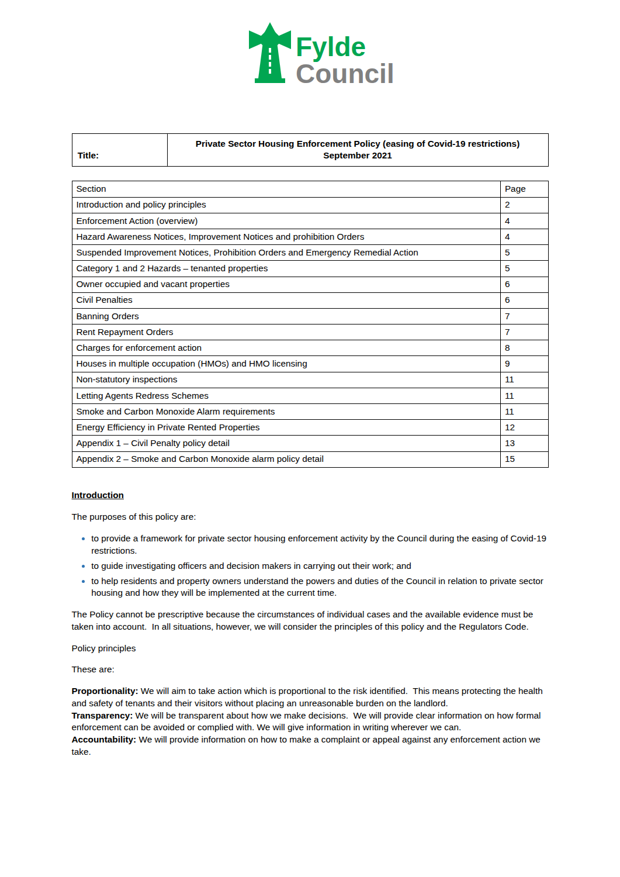Fylde Council
| Title: | Private Sector Housing Enforcement Policy (easing of Covid-19 restrictions) September 2021 |
| Section | Page |
| --- | --- |
| Introduction and policy principles | 2 |
| Enforcement Action (overview) | 4 |
| Hazard Awareness Notices, Improvement Notices and prohibition Orders | 4 |
| Suspended Improvement Notices, Prohibition Orders and Emergency Remedial Action | 5 |
| Category 1 and 2 Hazards – tenanted properties | 5 |
| Owner occupied and vacant properties | 6 |
| Civil Penalties | 6 |
| Banning Orders | 7 |
| Rent Repayment Orders | 7 |
| Charges for enforcement action | 8 |
| Houses in multiple occupation (HMOs) and HMO licensing | 9 |
| Non-statutory inspections | 11 |
| Letting Agents Redress Schemes | 11 |
| Smoke and Carbon Monoxide Alarm requirements | 11 |
| Energy Efficiency in Private Rented Properties | 12 |
| Appendix 1 – Civil Penalty policy detail | 13 |
| Appendix 2 – Smoke and Carbon Monoxide alarm policy detail | 15 |
Introduction
The purposes of this policy are:
to provide a framework for private sector housing enforcement activity by the Council during the easing of Covid-19 restrictions.
to guide investigating officers and decision makers in carrying out their work; and
to help residents and property owners understand the powers and duties of the Council in relation to private sector housing and how they will be implemented at the current time.
The Policy cannot be prescriptive because the circumstances of individual cases and the available evidence must be taken into account. In all situations, however, we will consider the principles of this policy and the Regulators Code.
Policy principles
These are:
Proportionality: We will aim to take action which is proportional to the risk identified. This means protecting the health and safety of tenants and their visitors without placing an unreasonable burden on the landlord.
Transparency: We will be transparent about how we make decisions. We will provide clear information on how formal enforcement can be avoided or complied with. We will give information in writing wherever we can.
Accountability: We will provide information on how to make a complaint or appeal against any enforcement action we take.